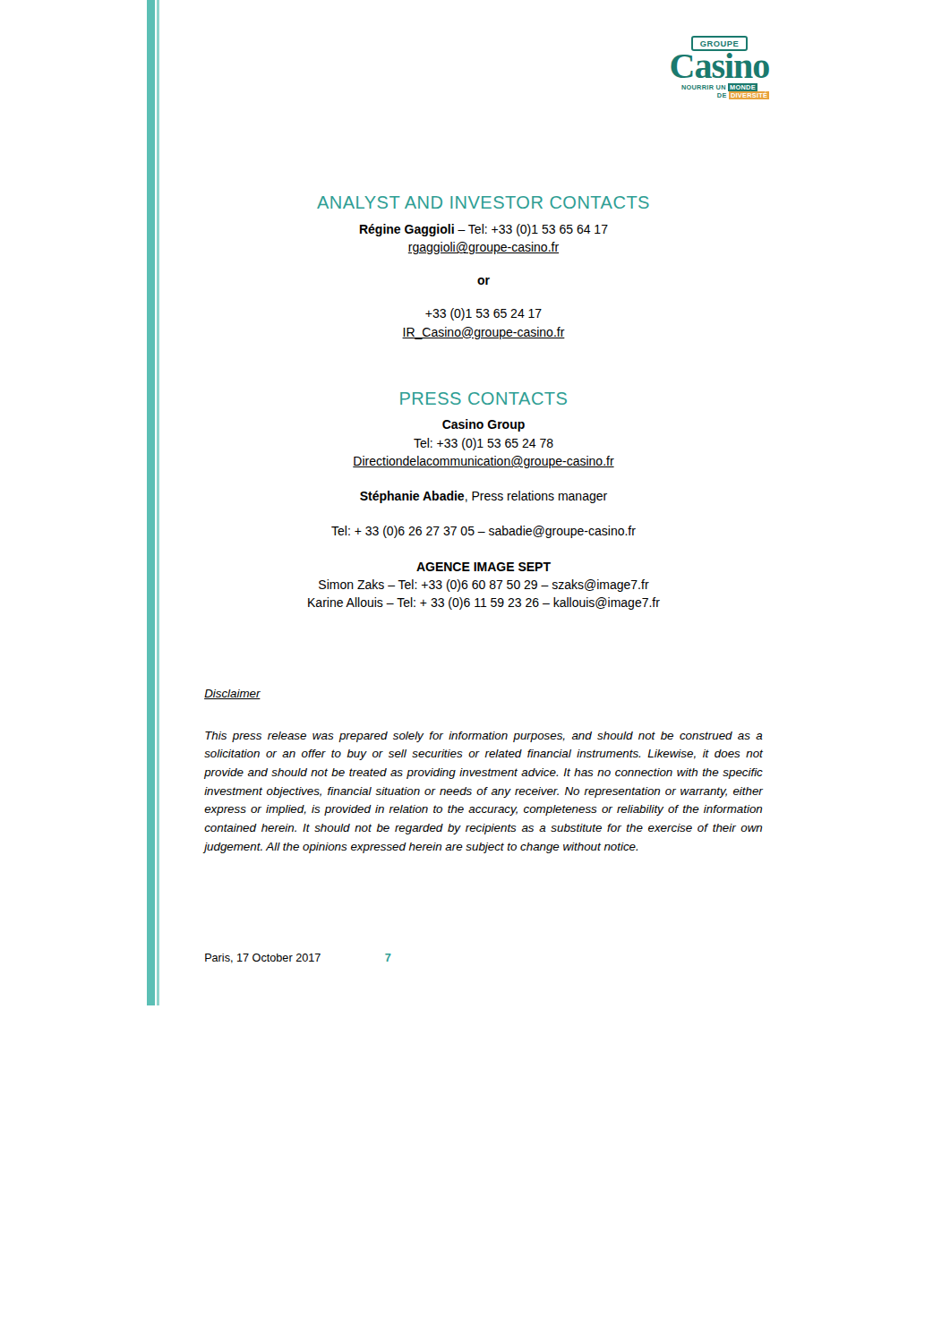GROUPE
Casino
NOURRIR UN MONDE
DE DIVERSITÉ
ANALYST AND INVESTOR CONTACTS
Régine Gaggioli – Tel: +33 (0)1 53 65 64 17
rgaggioli@groupe-casino.fr
or
+33 (0)1 53 65 24 17
IR_Casino@groupe-casino.fr
PRESS CONTACTS
Casino Group
Tel: +33 (0)1 53 65 24 78
Directiondelacommunication@groupe-casino.fr
Stéphanie Abadie, Press relations manager
Tel: + 33 (0)6 26 27 37 05 – sabadie@groupe-casino.fr
AGENCE IMAGE SEPT
Simon Zaks – Tel: +33 (0)6 60 87 50 29 – szaks@image7.fr
Karine Allouis – Tel: + 33 (0)6 11 59 23 26 – kallouis@image7.fr
Disclaimer
This press release was prepared solely for information purposes, and should not be construed as a solicitation or an offer to buy or sell securities or related financial instruments. Likewise, it does not provide and should not be treated as providing investment advice. It has no connection with the specific investment objectives, financial situation or needs of any receiver. No representation or warranty, either express or implied, is provided in relation to the accuracy, completeness or reliability of the information contained herein. It should not be regarded by recipients as a substitute for the exercise of their own judgement. All the opinions expressed herein are subject to change without notice.
Paris, 17 October 2017 7